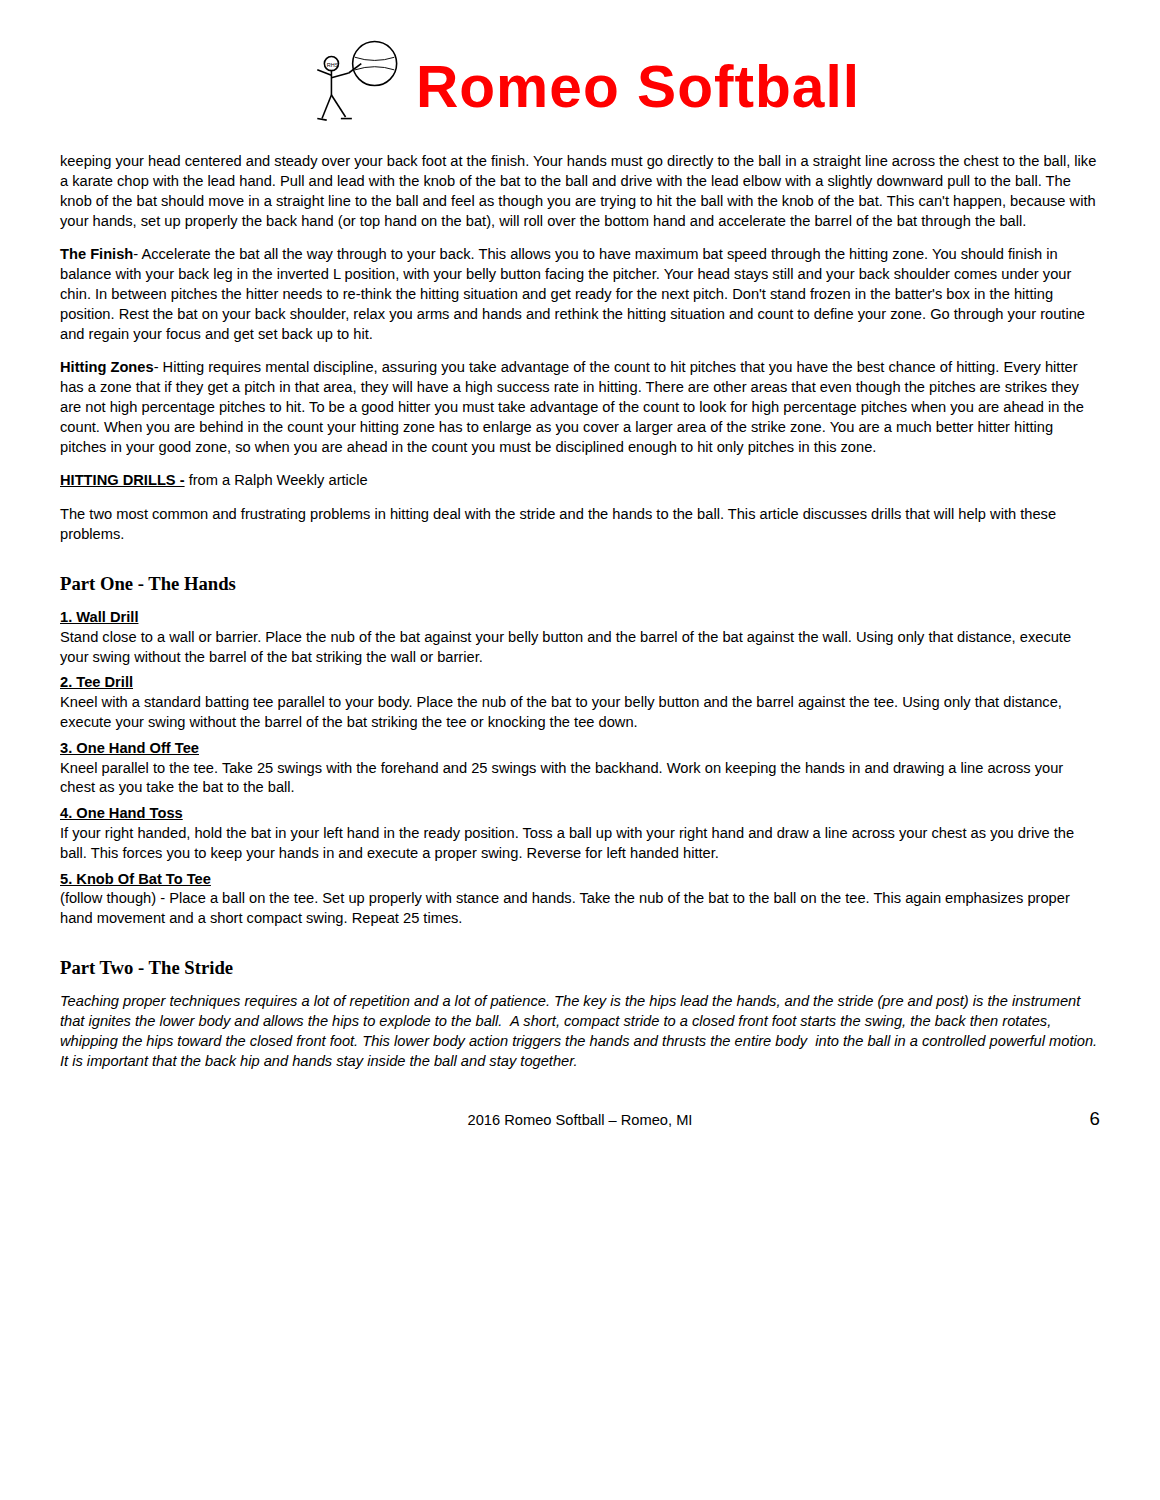RHS Romeo Softball
keeping your head centered and steady over your back foot at the finish. Your hands must go directly to the ball in a straight line across the chest to the ball, like a karate chop with the lead hand. Pull and lead with the knob of the bat to the ball and drive with the lead elbow with a slightly downward pull to the ball. The knob of the bat should move in a straight line to the ball and feel as though you are trying to hit the ball with the knob of the bat. This can't happen, because with your hands, set up properly the back hand (or top hand on the bat), will roll over the bottom hand and accelerate the barrel of the bat through the ball.
The Finish- Accelerate the bat all the way through to your back. This allows you to have maximum bat speed through the hitting zone. You should finish in balance with your back leg in the inverted L position, with your belly button facing the pitcher. Your head stays still and your back shoulder comes under your chin. In between pitches the hitter needs to re-think the hitting situation and get ready for the next pitch. Don't stand frozen in the batter's box in the hitting position. Rest the bat on your back shoulder, relax you arms and hands and rethink the hitting situation and count to define your zone. Go through your routine and regain your focus and get set back up to hit.
Hitting Zones- Hitting requires mental discipline, assuring you take advantage of the count to hit pitches that you have the best chance of hitting. Every hitter has a zone that if they get a pitch in that area, they will have a high success rate in hitting. There are other areas that even though the pitches are strikes they are not high percentage pitches to hit. To be a good hitter you must take advantage of the count to look for high percentage pitches when you are ahead in the count. When you are behind in the count your hitting zone has to enlarge as you cover a larger area of the strike zone. You are a much better hitter hitting pitches in your good zone, so when you are ahead in the count you must be disciplined enough to hit only pitches in this zone.
HITTING DRILLS - from a Ralph Weekly article
The two most common and frustrating problems in hitting deal with the stride and the hands to the ball. This article discusses drills that will help with these problems.
Part One - The Hands
1. Wall Drill
Stand close to a wall or barrier. Place the nub of the bat against your belly button and the barrel of the bat against the wall. Using only that distance, execute your swing without the barrel of the bat striking the wall or barrier.
2. Tee Drill
Kneel with a standard batting tee parallel to your body. Place the nub of the bat to your belly button and the barrel against the tee. Using only that distance, execute your swing without the barrel of the bat striking the tee or knocking the tee down.
3. One Hand Off Tee
Kneel parallel to the tee. Take 25 swings with the forehand and 25 swings with the backhand. Work on keeping the hands in and drawing a line across your chest as you take the bat to the ball.
4. One Hand Toss
If your right handed, hold the bat in your left hand in the ready position. Toss a ball up with your right hand and draw a line across your chest as you drive the ball. This forces you to keep your hands in and execute a proper swing. Reverse for left handed hitter.
5. Knob Of Bat To Tee
(follow though) - Place a ball on the tee. Set up properly with stance and hands. Take the nub of the bat to the ball on the tee. This again emphasizes proper hand movement and a short compact swing. Repeat 25 times.
Part Two - The Stride
Teaching proper techniques requires a lot of repetition and a lot of patience. The key is the hips lead the hands, and the stride (pre and post) is the instrument that ignites the lower body and allows the hips to explode to the ball. A short, compact stride to a closed front foot starts the swing, the back then rotates, whipping the hips toward the closed front foot. This lower body action triggers the hands and thrusts the entire body into the ball in a controlled powerful motion. It is important that the back hip and hands stay inside the ball and stay together.
2016 Romeo Softball – Romeo, MI 6